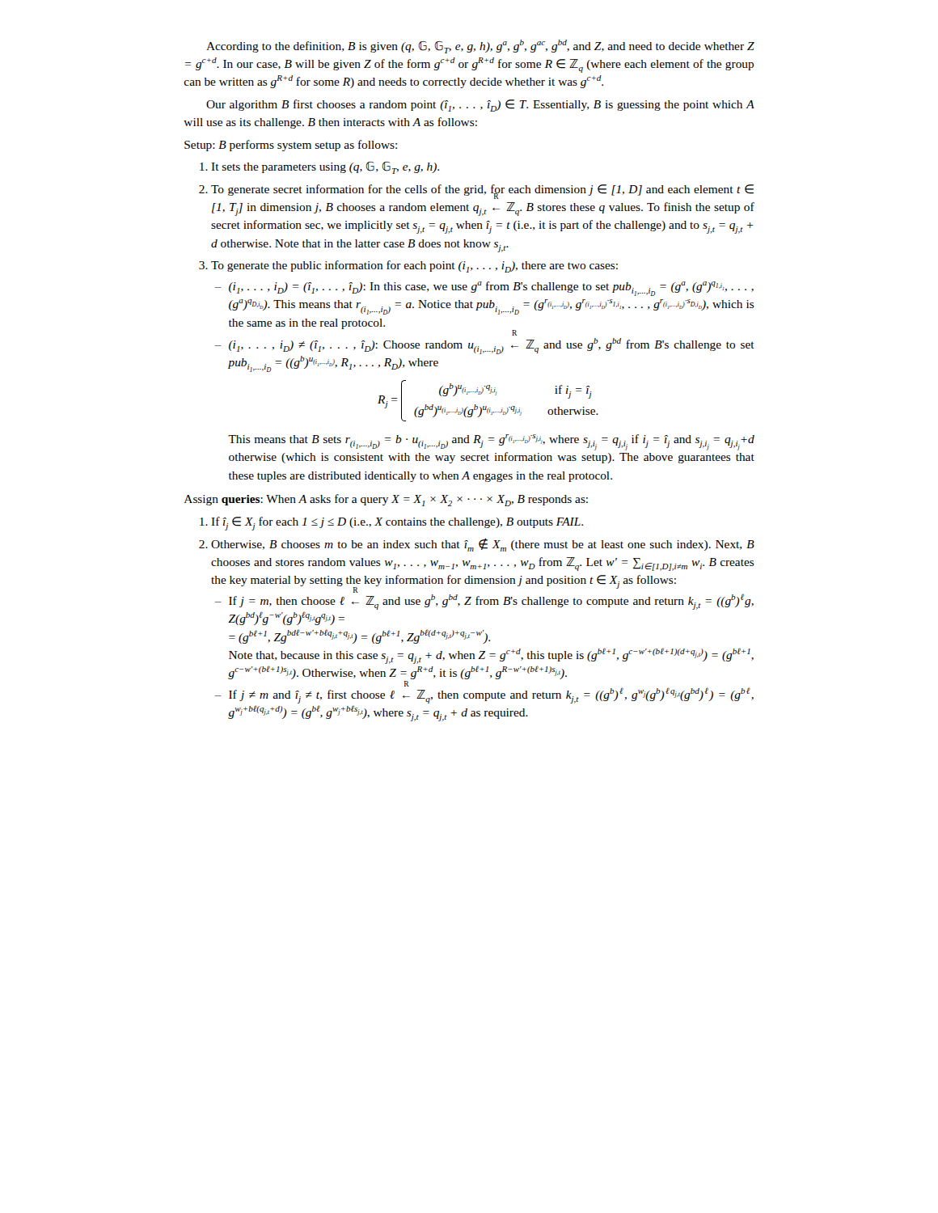According to the definition, B is given (q, 𝔾, 𝔾T, e, g, h), ga, gb, gac, gbd, and Z, and need to decide whether Z = gc+d. In our case, B will be given Z of the form gc+d or gR+d for some R ∈ ℤq (where each element of the group can be written as gR+d for some R) and needs to correctly decide whether it was gc+d.
Our algorithm B first chooses a random point (î1, . . . , îD) ∈ T. Essentially, B is guessing the point which A will use as its challenge. B then interacts with A as follows:
Setup: B performs system setup as follows:
It sets the parameters using (q, 𝔾, 𝔾T, e, g, h).
To generate secret information for the cells of the grid, for each dimension j ∈ [1, D] and each element t ∈ [1, Tj] in dimension j, B chooses a random element qj,t R← ℤq. B stores these q values. To finish the setup of secret information sec, we implicitly set sj,t = qj,t when îj = t (i.e., it is part of the challenge) and to sj,t = qj,t + d otherwise. Note that in the latter case B does not know sj,t.
To generate the public information for each point (i1, . . . , iD), there are two cases:
(i1, . . . , iD) = (î1, . . . , îD): In this case, we use ga from B's challenge to set pubi1,...,iD = (ga, (ga)q1,i1, . . . , (ga)qD,iD). This means that r(i1,...,iD) = a. Notice that pubi1,...,iD = (gr(i1,...,iD), gr(i1,...,iD)·s1,i1, . . . , gr(i1,...,iD)·sD,iD), which is the same as in the real protocol.
(i1, . . . , iD) ≠ (î1, . . . , îD): Choose random u(i1,...,iD) R← ℤq and use gb, gbd from B's challenge to set pubi1,...,iD = ((gb)u(i1,...,iD), R1, . . . , RD), where
Rj =
| (g b ) u (i 1 ,...,i D ) ·q j,i j | if i j = î j |
| (g bd ) u (i 1 ,...,i D ) (g b ) u (i 1 ,...,i D ) ·q j,i j | otherwise. |
This means that B sets r(i1,...,iD) = b · u(i1,...,iD) and Rj = gr(i1,...,iD)·sj,ij, where sj,ij = qj,ij if ij = îj and sj,ij = qj,ij+d otherwise (which is consistent with the way secret information was setup). The above guarantees that these tuples are distributed identically to when A engages in the real protocol.
Assign queries: When A asks for a query X = X1 × X2 × · · · × XD, B responds as:
If îj ∈ Xj for each 1 ≤ j ≤ D (i.e., X contains the challenge), B outputs FAIL.
Otherwise, B chooses m to be an index such that îm ∉ Xm (there must be at least one such index). Next, B chooses and stores random values w1, . . . , wm−1, wm+1, . . . , wD from ℤq. Let w′ = ∑i∈[1,D],i≠m wi. B creates the key material by setting the key information for dimension j and position t ∈ Xj as follows:
If j = m, then choose ℓ R← ℤq and use gb, gbd, Z from B's challenge to compute and return kj,t = ((gb)ℓg, Z(gbd)ℓg−w′(gb)ℓqj,tgqj,t) =
= (gbℓ+1, Zgbdℓ−w′+bℓqj,t+qj,t) = (gbℓ+1, Zgbℓ(d+qj,t)+qj,t−w′).
Note that, because in this case sj,t = qj,t + d, when Z = gc+d, this tuple is (gbℓ+1, gc−w′+(bℓ+1)(d+qj,t)) = (gbℓ+1, gc−w′+(bℓ+1)sj,t). Otherwise, when Z = gR+d, it is (gbℓ+1, gR−w′+(bℓ+1)sj,t).
If j ≠ m and îj ≠ t, first choose ℓ R← ℤq, then compute and return kj,t = ((gb)ℓ, gwj(gb)ℓqj,t(gbd)ℓ) = (gbℓ, gwj+bℓ(qj,t+d)) = (gbℓ, gwj+bℓsj,t), where sj,t = qj,t + d as required.